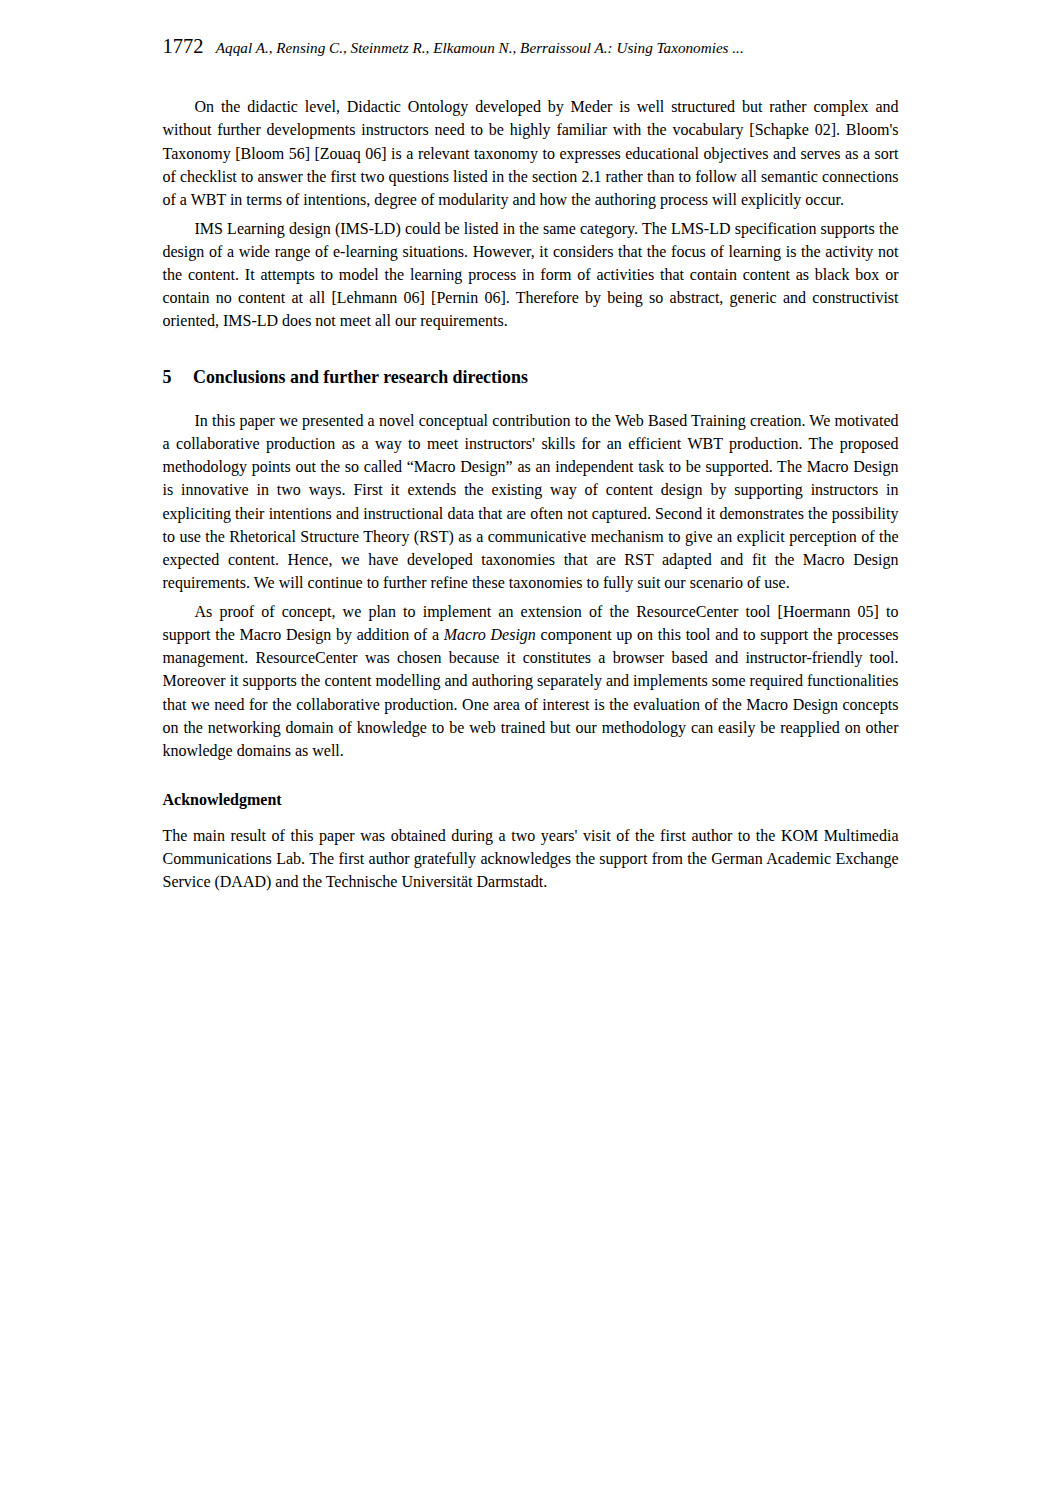1772 Aqqal A., Rensing C., Steinmetz R., Elkamoun N., Berraissoul A.: Using Taxonomies ...
On the didactic level, Didactic Ontology developed by Meder is well structured but rather complex and without further developments instructors need to be highly familiar with the vocabulary [Schapke 02]. Bloom's Taxonomy [Bloom 56] [Zouaq 06] is a relevant taxonomy to expresses educational objectives and serves as a sort of checklist to answer the first two questions listed in the section 2.1 rather than to follow all semantic connections of a WBT in terms of intentions, degree of modularity and how the authoring process will explicitly occur.
IMS Learning design (IMS-LD) could be listed in the same category. The LMS-LD specification supports the design of a wide range of e-learning situations. However, it considers that the focus of learning is the activity not the content. It attempts to model the learning process in form of activities that contain content as black box or contain no content at all [Lehmann 06] [Pernin 06]. Therefore by being so abstract, generic and constructivist oriented, IMS-LD does not meet all our requirements.
5 Conclusions and further research directions
In this paper we presented a novel conceptual contribution to the Web Based Training creation. We motivated a collaborative production as a way to meet instructors' skills for an efficient WBT production. The proposed methodology points out the so called “Macro Design” as an independent task to be supported. The Macro Design is innovative in two ways. First it extends the existing way of content design by supporting instructors in expliciting their intentions and instructional data that are often not captured. Second it demonstrates the possibility to use the Rhetorical Structure Theory (RST) as a communicative mechanism to give an explicit perception of the expected content. Hence, we have developed taxonomies that are RST adapted and fit the Macro Design requirements. We will continue to further refine these taxonomies to fully suit our scenario of use.
As proof of concept, we plan to implement an extension of the ResourceCenter tool [Hoermann 05] to support the Macro Design by addition of a Macro Design component up on this tool and to support the processes management. ResourceCenter was chosen because it constitutes a browser based and instructor-friendly tool. Moreover it supports the content modelling and authoring separately and implements some required functionalities that we need for the collaborative production. One area of interest is the evaluation of the Macro Design concepts on the networking domain of knowledge to be web trained but our methodology can easily be reapplied on other knowledge domains as well.
Acknowledgment
The main result of this paper was obtained during a two years' visit of the first author to the KOM Multimedia Communications Lab. The first author gratefully acknowledges the support from the German Academic Exchange Service (DAAD) and the Technische Universität Darmstadt.